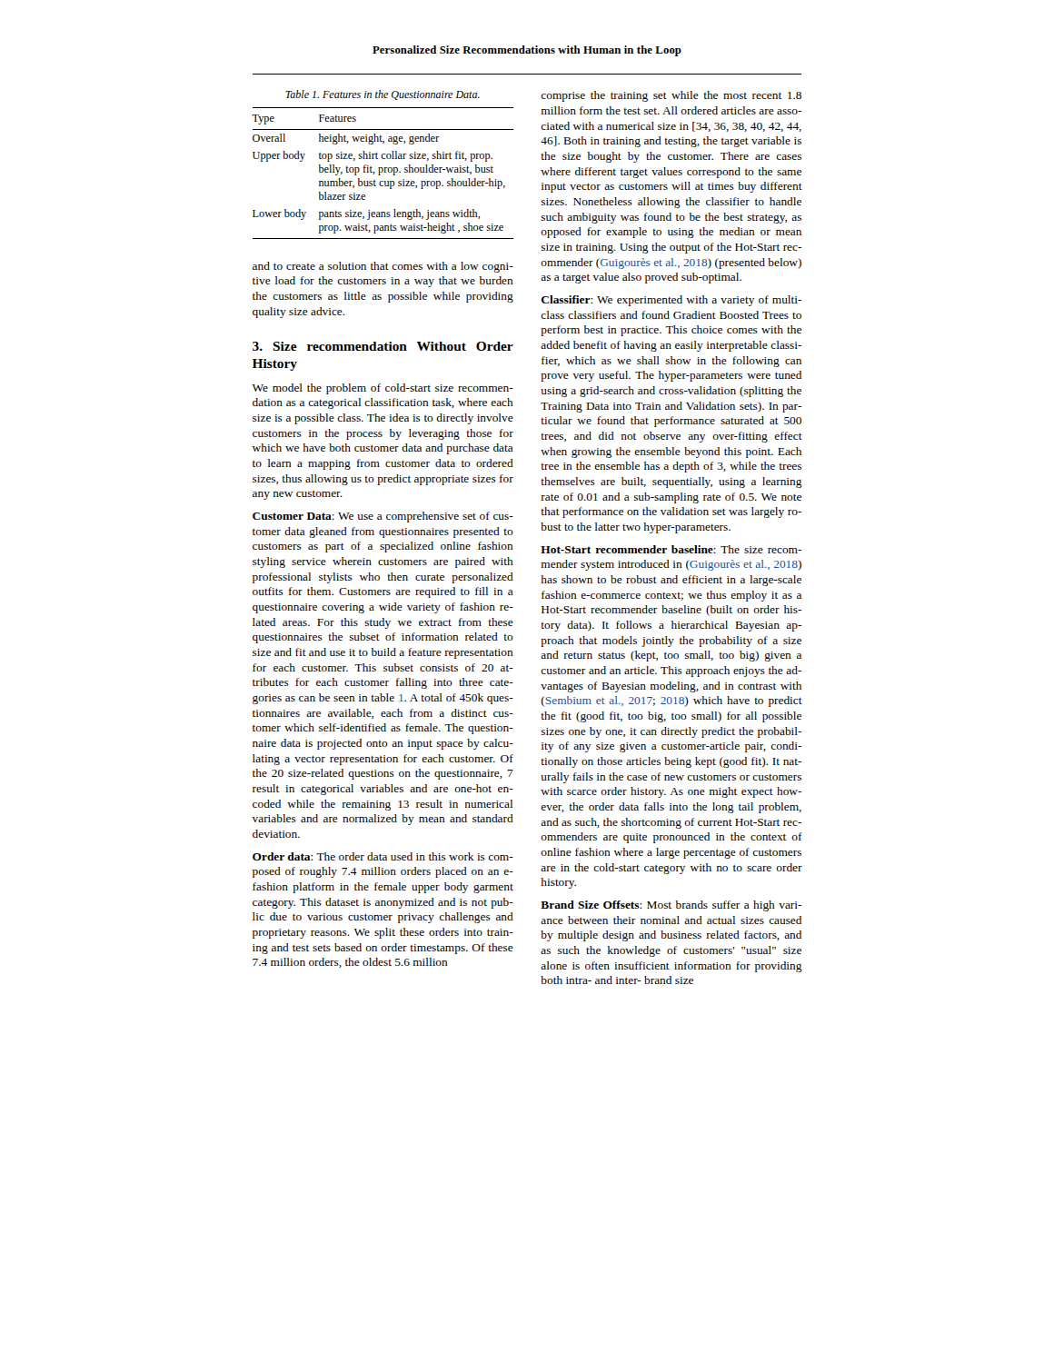Personalized Size Recommendations with Human in the Loop
Table 1. Features in the Questionnaire Data.
| Type | Features |
| --- | --- |
| Overall | height, weight, age, gender |
| Upper body | top size, shirt collar size, shirt fit, prop. belly, top fit, prop. shoulder-waist, bust number, bust cup size, prop. shoulder-hip, blazer size |
| Lower body | pants size, jeans length, jeans width, prop. waist, pants waist-height , shoe size |
and to create a solution that comes with a low cognitive load for the customers in a way that we burden the customers as little as possible while providing quality size advice.
3. Size recommendation Without Order History
We model the problem of cold-start size recommendation as a categorical classification task, where each size is a possible class. The idea is to directly involve customers in the process by leveraging those for which we have both customer data and purchase data to learn a mapping from customer data to ordered sizes, thus allowing us to predict appropriate sizes for any new customer.
Customer Data: We use a comprehensive set of customer data gleaned from questionnaires presented to customers as part of a specialized online fashion styling service wherein customers are paired with professional stylists who then curate personalized outfits for them. Customers are required to fill in a questionnaire covering a wide variety of fashion related areas. For this study we extract from these questionnaires the subset of information related to size and fit and use it to build a feature representation for each customer. This subset consists of 20 attributes for each customer falling into three categories as can be seen in table 1. A total of 450k questionnaires are available, each from a distinct customer which self-identified as female. The questionnaire data is projected onto an input space by calculating a vector representation for each customer. Of the 20 size-related questions on the questionnaire, 7 result in categorical variables and are one-hot encoded while the remaining 13 result in numerical variables and are normalized by mean and standard deviation.
Order data: The order data used in this work is composed of roughly 7.4 million orders placed on an e-fashion platform in the female upper body garment category. This dataset is anonymized and is not public due to various customer privacy challenges and proprietary reasons. We split these orders into training and test sets based on order timestamps. Of these 7.4 million orders, the oldest 5.6 million
comprise the training set while the most recent 1.8 million form the test set. All ordered articles are associated with a numerical size in [34, 36, 38, 40, 42, 44, 46]. Both in training and testing, the target variable is the size bought by the customer. There are cases where different target values correspond to the same input vector as customers will at times buy different sizes. Nonetheless allowing the classifier to handle such ambiguity was found to be the best strategy, as opposed for example to using the median or mean size in training. Using the output of the Hot-Start recommender (Guigourès et al., 2018) (presented below) as a target value also proved sub-optimal.
Classifier: We experimented with a variety of multi-class classifiers and found Gradient Boosted Trees to perform best in practice. This choice comes with the added benefit of having an easily interpretable classifier, which as we shall show in the following can prove very useful. The hyper-parameters were tuned using a grid-search and cross-validation (splitting the Training Data into Train and Validation sets). In particular we found that performance saturated at 500 trees, and did not observe any over-fitting effect when growing the ensemble beyond this point. Each tree in the ensemble has a depth of 3, while the trees themselves are built, sequentially, using a learning rate of 0.01 and a sub-sampling rate of 0.5. We note that performance on the validation set was largely robust to the latter two hyper-parameters.
Hot-Start recommender baseline: The size recommender system introduced in (Guigourès et al., 2018) has shown to be robust and efficient in a large-scale fashion e-commerce context; we thus employ it as a Hot-Start recommender baseline (built on order history data). It follows a hierarchical Bayesian approach that models jointly the probability of a size and return status (kept, too small, too big) given a customer and an article. This approach enjoys the advantages of Bayesian modeling, and in contrast with (Sembium et al., 2017; 2018) which have to predict the fit (good fit, too big, too small) for all possible sizes one by one, it can directly predict the probability of any size given a customer-article pair, conditionally on those articles being kept (good fit). It naturally fails in the case of new customers or customers with scarce order history. As one might expect however, the order data falls into the long tail problem, and as such, the shortcoming of current Hot-Start recommenders are quite pronounced in the context of online fashion where a large percentage of customers are in the cold-start category with no to scare order history.
Brand Size Offsets: Most brands suffer a high variance between their nominal and actual sizes caused by multiple design and business related factors, and as such the knowledge of customers' "usual" size alone is often insufficient information for providing both intra- and inter- brand size